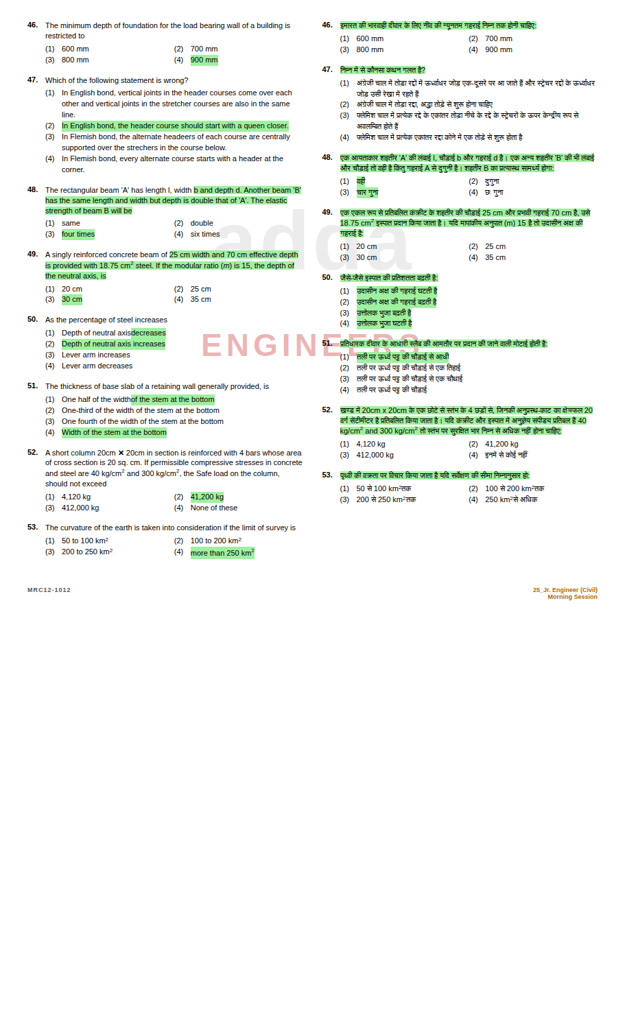adda
ENGINEERS
46.
The minimum depth of foundation for the load bearing wall of a building is restricted to
(1) 600 mm
(2) 700 mm
(3) 800 mm
(4) 900 mm
47.
Which of the following statement is wrong?
(1) In English bond, vertical joints in the header courses come over each other and vertical joints in the stretcher courses are also in the same line.
(2) In English bond, the header course should start with a queen closer.
(3) In Flemish bond, the alternate headeers of each course are centrally supported over the strechers in the course below.
(4) In Flemish bond, every alternate course starts with a header at the corner.
48.
The rectangular beam 'A' has length l, width b and depth d. Another beam 'B' has the same length and width but depth is double that of 'A'. The elastic strength of beam B will be
(1) same
(2) double
(3) four times
(4) six times
49.
A singly reinforced concrete beam of 25 cm width and 70 cm effective depth is provided with 18.75 cm2 steel. If the modular ratio (m) is 15, the depth of the neutral axis, is
(1) 20 cm
(2) 25 cm
(3) 30 cm
(4) 35 cm
50.
As the percentage of steel increases
(1) Depth of neutral axis decreases
(2) Depth of neutral axis increases
(3) Lever arm increases
(4) Lever arm decreases
51.
The thickness of base slab of a retaining wall generally provided, is
(1) One half of the width of the stem at the bottom
(2) One-third of the width of the stem at the bottom
(3) One fourth of the width of the stem at the bottom
(4) Width of the stem at the bottom
52.
A short column 20cm ✕ 20cm in section is reinforced with 4 bars whose area of cross section is 20 sq. cm. If permissible compressive stresses in concrete and steel are 40 kg/cm2 and 300 kg/cm2, the Safe load on the column, should not exceed
(1) 4,120 kg
(2) 41,200 kg
(3) 412,000 kg
(4) None of these
53.
The curvature of the earth is taken into consideration if the limit of survey is
(1) 50 to 100 km2
(2) 100 to 200 km2
(3) 200 to 250 km2
(4) more than 250 km2
46.
इमारत की भारवाही दीवार के लिए नींव की न्यूनतम गहराई निम्न तक होनी चाहिए:
(1) 600 mm
(2) 700 mm
(3) 800 mm
(4) 900 mm
47.
निम्न में से कौनसा कथन गलत है?
(1) अंग्रेजी चाल में तोड़ा रद्दों में ऊर्ध्वाधर जोड़ एक-दूसरे पर आ जाते हैं और स्ट्रेचर रद्दों के ऊर्ध्वाधर जोड़ उसी रेखा में रहते हैं
(2) अंग्रेजी चाल में तोड़ा रद्दा, अद्धा तोड़े से शुरू होना चाहिए
(3) फ्लेमिश चाल में प्रत्येक रद्दे के एकांतर तोड़ा नीचे के रद्दे के स्ट्रेचरों के ऊपर केन्द्रीय रूप से अवलम्बित होते हैं
(4) फ्लेमिश चाल में प्रत्येक एकांतर रद्दा कोने में एक तोड़े से शुरू होता है
48.
एक आयताकार शहतीर 'A' की लंबाई l, चौड़ाई b और गहराई d है। एक अन्य शहतीर 'B' की भी लंबाई और चौड़ाई तो वही है किंतु गहराई A से दुगुनी है। शहतीर B का प्रत्यास्थ सामर्थ्य होगा:
(1) वही
(2) दुगुना
(3) चार गुना
(4) छः गुना
49.
एक एकल रूप से प्रतिबलित कंक्रीट के शहतीर की चौड़ाई 25 cm और प्रभावी गहराई 70 cm है, उसे 18.75 cm2 इस्पात प्रदान किया जाता है। यदि मापांकीय अनुपात (m) 15 है तो उदासीन अक्ष की गहराई है:
(1) 20 cm
(2) 25 cm
(3) 30 cm
(4) 35 cm
50.
जैसे-जैसे इस्पात की प्रतिशतता बढ़ती है:
(1) उदासीन अक्ष की गहराई घटती है
(2) उदासीन अक्ष की गहराई बढ़ती है
(3) उत्तोलक भुजा बढ़ती है
(4) उत्तोलक भुजा घटती है
51.
प्रतिधारक दीवार के आधारी स्लैब की आमतौर पर प्रदान की जाने वाली मोटाई होती है:
(1) तली पर ऊर्ध्व पट्ट की चौड़ाई से आधी
(2) तली पर ऊर्ध्व पट्ट की चौड़ाई से एक तिहाई
(3) तली पर ऊर्ध्व पट्ट की चौड़ाई से एक चौथाई
(4) तली पर ऊर्ध्व पट्ट की चौड़ाई
52.
खण्ड में 20cm x 20cm के एक छोटे से स्तंभ के 4 छड़ों से, जिनकी अनुप्रस्थ-काट का क्षेत्रफल 20 वर्ग सेंटीमीटर है प्रतिबलित किया जाता है। यदि कंक्रीट और इस्पात में अनुज्ञेय संपीड्य प्रतिबल हैं 40 kg/cm2 and 300 kg/cm2 तो स्तंभ पर सुरक्षित भार निम्न से अधिक नहीं होना चाहिए:
(1) 4,120 kg
(2) 41,200 kg
(3) 412,000 kg
(4) इनमें से कोई नहीं
53.
पृथ्वी की वक्रता पर विचार किया जाता है यदि सर्वेक्षण की सीमा निम्नानुसार हो:
(1) 50 से 100 km2 तक
(2) 100 से 200 km2 तक
(3) 200 से 250 km2 तक
(4) 250 km2 से अधिक
MRC12-1012
25_Jr. Engineer (Civil)
Morning Session